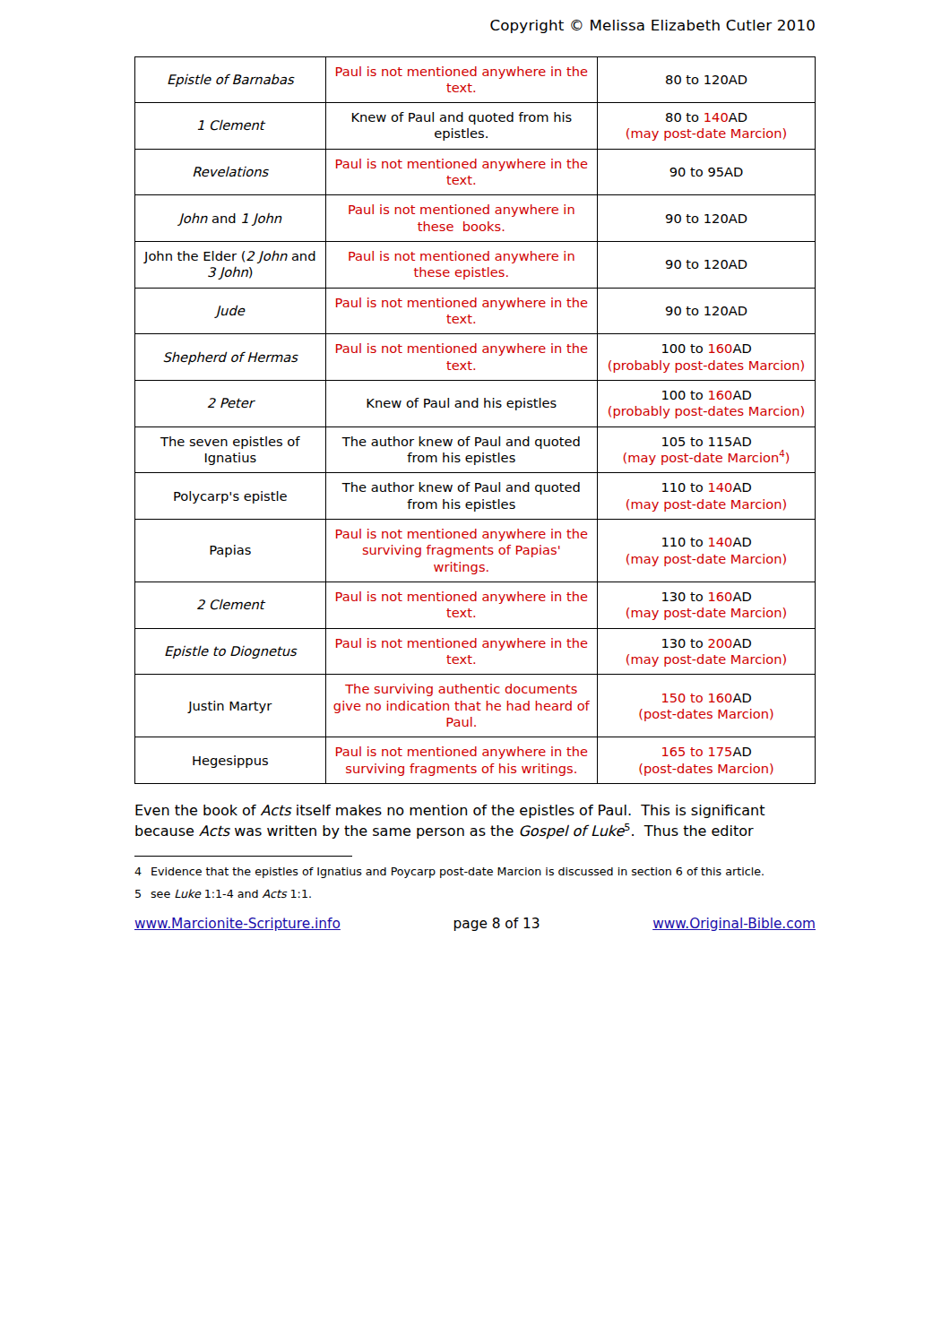Copyright © Melissa Elizabeth Cutler 2010
| Epistle of Barnabas | Paul is not mentioned anywhere in the text. | 80 to 120AD |
| 1 Clement | Knew of Paul and quoted from his epistles. | 80 to 140 AD (may post-date Marcion) |
| Revelations | Paul is not mentioned anywhere in the text. | 90 to 95AD |
| John and 1 John | Paul is not mentioned anywhere in these books. | 90 to 120AD |
| John the Elder ( 2 John and 3 John ) | Paul is not mentioned anywhere in these epistles. | 90 to 120AD |
| Jude | Paul is not mentioned anywhere in the text. | 90 to 120AD |
| Shepherd of Hermas | Paul is not mentioned anywhere in the text. | 100 to 160 AD (probably post-dates Marcion) |
| 2 Peter | Knew of Paul and his epistles | 100 to 160 AD (probably post-dates Marcion) |
| The seven epistles of Ignatius | The author knew of Paul and quoted from his epistles | 105 to 115AD (may post-date Marcion 4 ) |
| Polycarp's epistle | The author knew of Paul and quoted from his epistles | 110 to 140 AD (may post-date Marcion) |
| Papias | Paul is not mentioned anywhere in the surviving fragments of Papias' writings. | 110 to 140 AD (may post-date Marcion) |
| 2 Clement | Paul is not mentioned anywhere in the text. | 130 to 160 AD (may post-date Marcion) |
| Epistle to Diognetus | Paul is not mentioned anywhere in the text. | 130 to 200 AD (may post-date Marcion) |
| Justin Martyr | The surviving authentic documents give no indication that he had heard of Paul. | 150 to 160 AD (post-dates Marcion) |
| Hegesippus | Paul is not mentioned anywhere in the surviving fragments of his writings. | 165 to 175 AD (post-dates Marcion) |
Even the book of Acts itself makes no mention of the epistles of Paul. This is significant because Acts was written by the same person as the Gospel of Luke5. Thus the editor
4 Evidence that the epistles of Ignatius and Poycarp post-date Marcion is discussed in section 6 of this article.
5 see Luke 1:1-4 and Acts 1:1.
www.Marcionite-Scripture.info page 8 of 13 www.Original-Bible.com